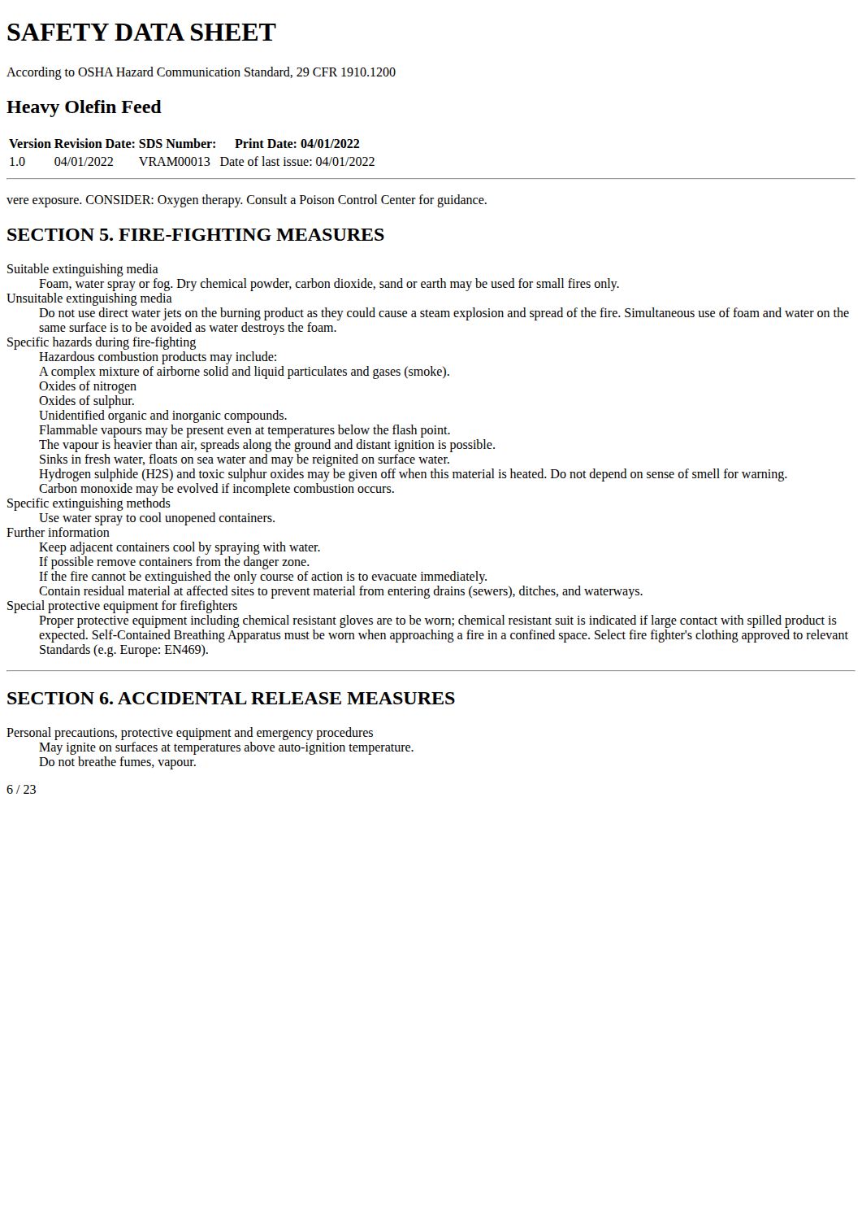SAFETY DATA SHEET
According to OSHA Hazard Communication Standard, 29 CFR 1910.1200
Heavy Olefin Feed
| Version | Revision Date: | SDS Number: | Print Date: 04/01/2022 |
| --- | --- | --- | --- |
| 1.0 | 04/01/2022 | VRAM00013 | Date of last issue: 04/01/2022 |
vere exposure. CONSIDER: Oxygen therapy. Consult a Poison Control Center for guidance.
SECTION 5. FIRE-FIGHTING MEASURES
Suitable extinguishing media
Foam, water spray or fog. Dry chemical powder, carbon dioxide, sand or earth may be used for small fires only.
Unsuitable extinguishing media
Do not use direct water jets on the burning product as they could cause a steam explosion and spread of the fire. Simultaneous use of foam and water on the same surface is to be avoided as water destroys the foam.
Specific hazards during fire-fighting
Hazardous combustion products may include:
A complex mixture of airborne solid and liquid particulates and gases (smoke).
Oxides of nitrogen
Oxides of sulphur.
Unidentified organic and inorganic compounds.
Flammable vapours may be present even at temperatures below the flash point.
The vapour is heavier than air, spreads along the ground and distant ignition is possible.
Sinks in fresh water, floats on sea water and may be reignited on surface water.
Hydrogen sulphide (H2S) and toxic sulphur oxides may be given off when this material is heated. Do not depend on sense of smell for warning.
Carbon monoxide may be evolved if incomplete combustion occurs.
Specific extinguishing methods
Use water spray to cool unopened containers.
Further information
Keep adjacent containers cool by spraying with water.
If possible remove containers from the danger zone.
If the fire cannot be extinguished the only course of action is to evacuate immediately.
Contain residual material at affected sites to prevent material from entering drains (sewers), ditches, and waterways.
Special protective equipment for firefighters
Proper protective equipment including chemical resistant gloves are to be worn; chemical resistant suit is indicated if large contact with spilled product is expected. Self-Contained Breathing Apparatus must be worn when approaching a fire in a confined space. Select fire fighter's clothing approved to relevant Standards (e.g. Europe: EN469).
SECTION 6. ACCIDENTAL RELEASE MEASURES
Personal precautions, protective equipment and emergency procedures
May ignite on surfaces at temperatures above auto-ignition temperature.
Do not breathe fumes, vapour.
6 / 23